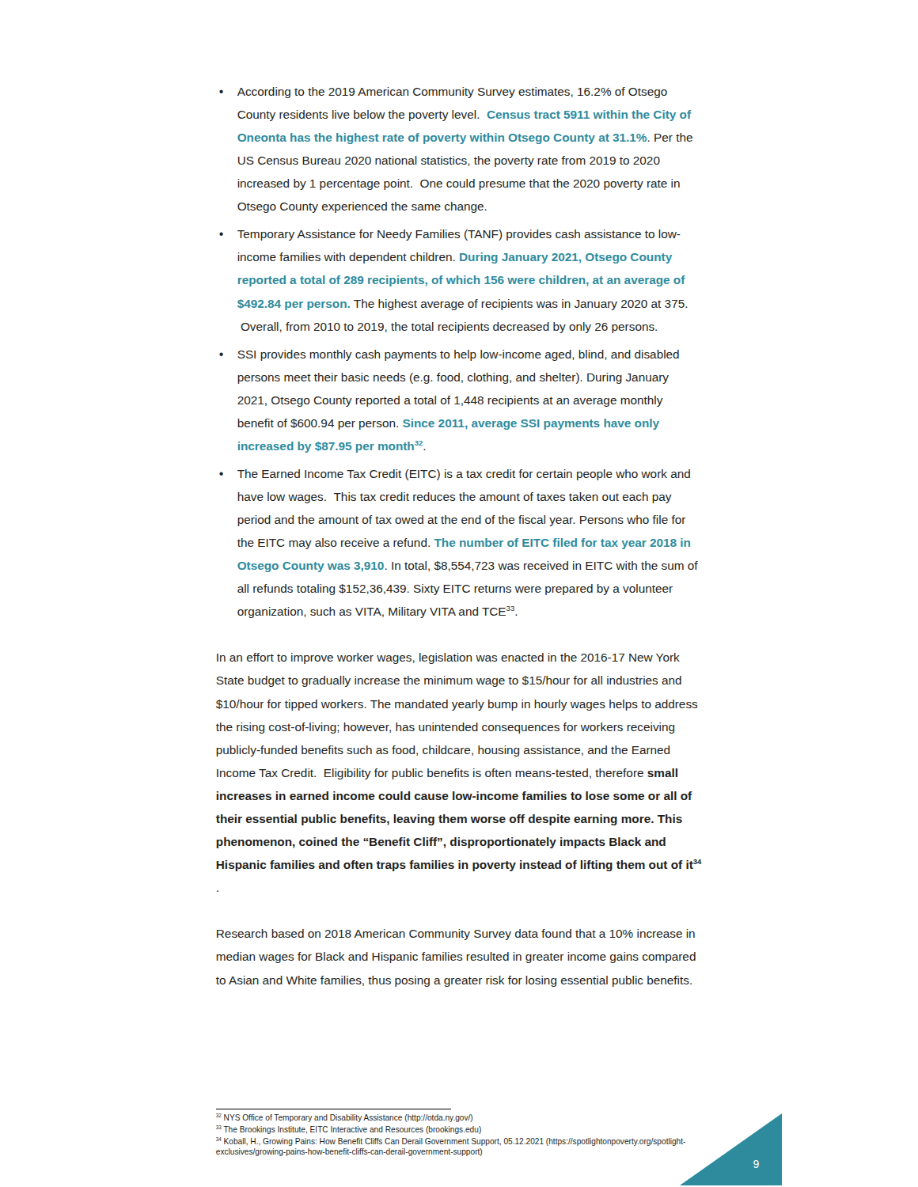According to the 2019 American Community Survey estimates, 16.2% of Otsego County residents live below the poverty level. Census tract 5911 within the City of Oneonta has the highest rate of poverty within Otsego County at 31.1%. Per the US Census Bureau 2020 national statistics, the poverty rate from 2019 to 2020 increased by 1 percentage point. One could presume that the 2020 poverty rate in Otsego County experienced the same change.
Temporary Assistance for Needy Families (TANF) provides cash assistance to low-income families with dependent children. During January 2021, Otsego County reported a total of 289 recipients, of which 156 were children, at an average of $492.84 per person. The highest average of recipients was in January 2020 at 375. Overall, from 2010 to 2019, the total recipients decreased by only 26 persons.
SSI provides monthly cash payments to help low-income aged, blind, and disabled persons meet their basic needs (e.g. food, clothing, and shelter). During January 2021, Otsego County reported a total of 1,448 recipients at an average monthly benefit of $600.94 per person. Since 2011, average SSI payments have only increased by $87.95 per month32.
The Earned Income Tax Credit (EITC) is a tax credit for certain people who work and have low wages. This tax credit reduces the amount of taxes taken out each pay period and the amount of tax owed at the end of the fiscal year. Persons who file for the EITC may also receive a refund. The number of EITC filed for tax year 2018 in Otsego County was 3,910. In total, $8,554,723 was received in EITC with the sum of all refunds totaling $152,36,439. Sixty EITC returns were prepared by a volunteer organization, such as VITA, Military VITA and TCE33.
In an effort to improve worker wages, legislation was enacted in the 2016-17 New York State budget to gradually increase the minimum wage to $15/hour for all industries and $10/hour for tipped workers. The mandated yearly bump in hourly wages helps to address the rising cost-of-living; however, has unintended consequences for workers receiving publicly-funded benefits such as food, childcare, housing assistance, and the Earned Income Tax Credit. Eligibility for public benefits is often means-tested, therefore small increases in earned income could cause low-income families to lose some or all of their essential public benefits, leaving them worse off despite earning more. This phenomenon, coined the “Benefit Cliff”, disproportionately impacts Black and Hispanic families and often traps families in poverty instead of lifting them out of it34 .
Research based on 2018 American Community Survey data found that a 10% increase in median wages for Black and Hispanic families resulted in greater income gains compared to Asian and White families, thus posing a greater risk for losing essential public benefits.
32 NYS Office of Temporary and Disability Assistance (http://otda.ny.gov/)
33 The Brookings Institute, EITC Interactive and Resources (brookings.edu)
34 Koball, H., Growing Pains: How Benefit Cliffs Can Derail Government Support, 05.12.2021 (https://spotlightonpoverty.org/spotlight-exclusives/growing-pains-how-benefit-cliffs-can-derail-government-support)
9